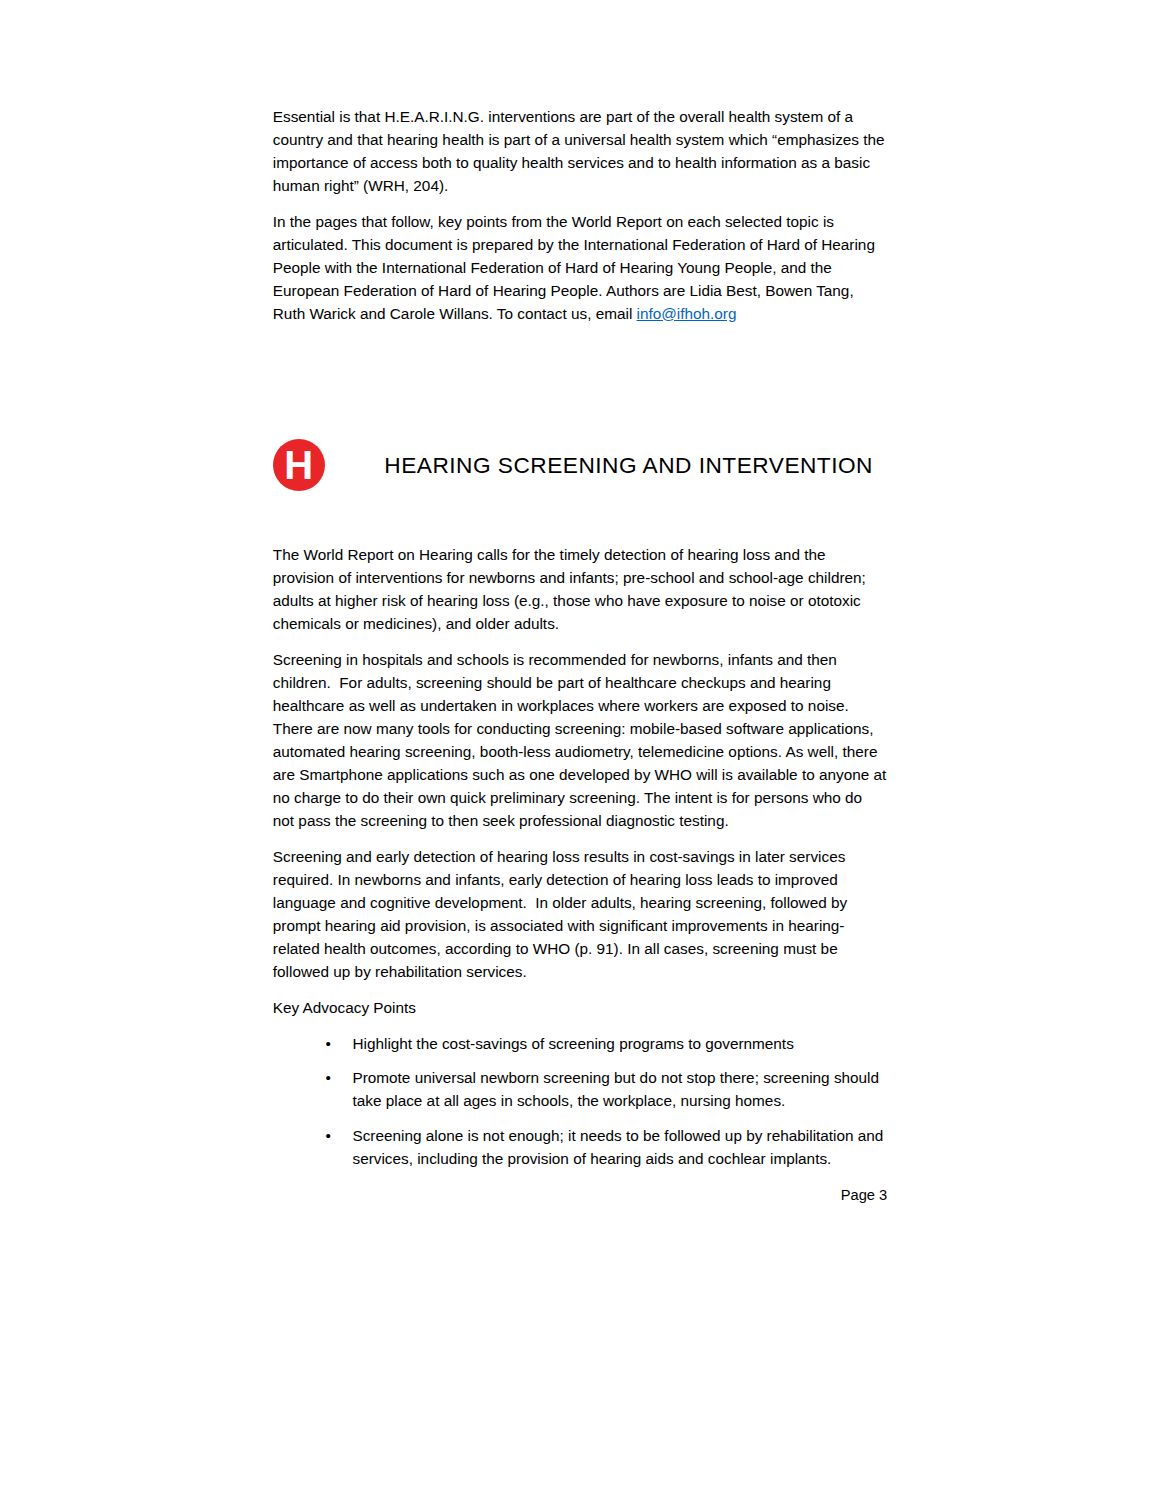Essential is that H.E.A.R.I.N.G. interventions are part of the overall health system of a country and that hearing health is part of a universal health system which “emphasizes the importance of access both to quality health services and to health information as a basic human right” (WRH, 204).
In the pages that follow, key points from the World Report on each selected topic is articulated. This document is prepared by the International Federation of Hard of Hearing People with the International Federation of Hard of Hearing Young People, and the European Federation of Hard of Hearing People. Authors are Lidia Best, Bowen Tang, Ruth Warick and Carole Willans. To contact us, email info@ifhoh.org
H
HEARING SCREENING AND INTERVENTION
The World Report on Hearing calls for the timely detection of hearing loss and the provision of interventions for newborns and infants; pre-school and school-age children; adults at higher risk of hearing loss (e.g., those who have exposure to noise or ototoxic chemicals or medicines), and older adults.
Screening in hospitals and schools is recommended for newborns, infants and then children. For adults, screening should be part of healthcare checkups and hearing healthcare as well as undertaken in workplaces where workers are exposed to noise. There are now many tools for conducting screening: mobile-based software applications, automated hearing screening, booth-less audiometry, telemedicine options. As well, there are Smartphone applications such as one developed by WHO will is available to anyone at no charge to do their own quick preliminary screening. The intent is for persons who do not pass the screening to then seek professional diagnostic testing.
Screening and early detection of hearing loss results in cost-savings in later services required. In newborns and infants, early detection of hearing loss leads to improved language and cognitive development. In older adults, hearing screening, followed by prompt hearing aid provision, is associated with significant improvements in hearing-related health outcomes, according to WHO (p. 91). In all cases, screening must be followed up by rehabilitation services.
Key Advocacy Points
Highlight the cost-savings of screening programs to governments
Promote universal newborn screening but do not stop there; screening should take place at all ages in schools, the workplace, nursing homes.
Screening alone is not enough; it needs to be followed up by rehabilitation and services, including the provision of hearing aids and cochlear implants.
Page 3